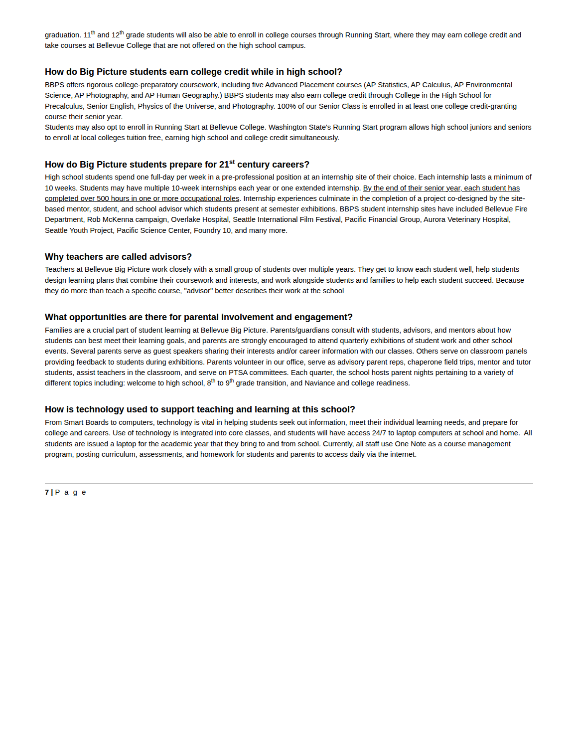graduation. 11th and 12th grade students will also be able to enroll in college courses through Running Start, where they may earn college credit and take courses at Bellevue College that are not offered on the high school campus.
How do Big Picture students earn college credit while in high school?
BBPS offers rigorous college-preparatory coursework, including five Advanced Placement courses (AP Statistics, AP Calculus, AP Environmental Science, AP Photography, and AP Human Geography.) BBPS students may also earn college credit through College in the High School for Precalculus, Senior English, Physics of the Universe, and Photography. 100% of our Senior Class is enrolled in at least one college credit-granting course their senior year.
Students may also opt to enroll in Running Start at Bellevue College. Washington State's Running Start program allows high school juniors and seniors to enroll at local colleges tuition free, earning high school and college credit simultaneously.
How do Big Picture students prepare for 21st century careers?
High school students spend one full-day per week in a pre-professional position at an internship site of their choice. Each internship lasts a minimum of 10 weeks. Students may have multiple 10-week internships each year or one extended internship. By the end of their senior year, each student has completed over 500 hours in one or more occupational roles. Internship experiences culminate in the completion of a project co-designed by the site-based mentor, student, and school advisor which students present at semester exhibitions. BBPS student internship sites have included Bellevue Fire Department, Rob McKenna campaign, Overlake Hospital, Seattle International Film Festival, Pacific Financial Group, Aurora Veterinary Hospital, Seattle Youth Project, Pacific Science Center, Foundry 10, and many more.
Why teachers are called advisors?
Teachers at Bellevue Big Picture work closely with a small group of students over multiple years. They get to know each student well, help students design learning plans that combine their coursework and interests, and work alongside students and families to help each student succeed. Because they do more than teach a specific course, "advisor" better describes their work at the school
What opportunities are there for parental involvement and engagement?
Families are a crucial part of student learning at Bellevue Big Picture. Parents/guardians consult with students, advisors, and mentors about how students can best meet their learning goals, and parents are strongly encouraged to attend quarterly exhibitions of student work and other school events. Several parents serve as guest speakers sharing their interests and/or career information with our classes. Others serve on classroom panels providing feedback to students during exhibitions. Parents volunteer in our office, serve as advisory parent reps, chaperone field trips, mentor and tutor students, assist teachers in the classroom, and serve on PTSA committees. Each quarter, the school hosts parent nights pertaining to a variety of different topics including: welcome to high school, 8th to 9th grade transition, and Naviance and college readiness.
How is technology used to support teaching and learning at this school?
From Smart Boards to computers, technology is vital in helping students seek out information, meet their individual learning needs, and prepare for college and careers. Use of technology is integrated into core classes, and students will have access 24/7 to laptop computers at school and home. All students are issued a laptop for the academic year that they bring to and from school. Currently, all staff use One Note as a course management program, posting curriculum, assessments, and homework for students and parents to access daily via the internet.
7 | P a g e